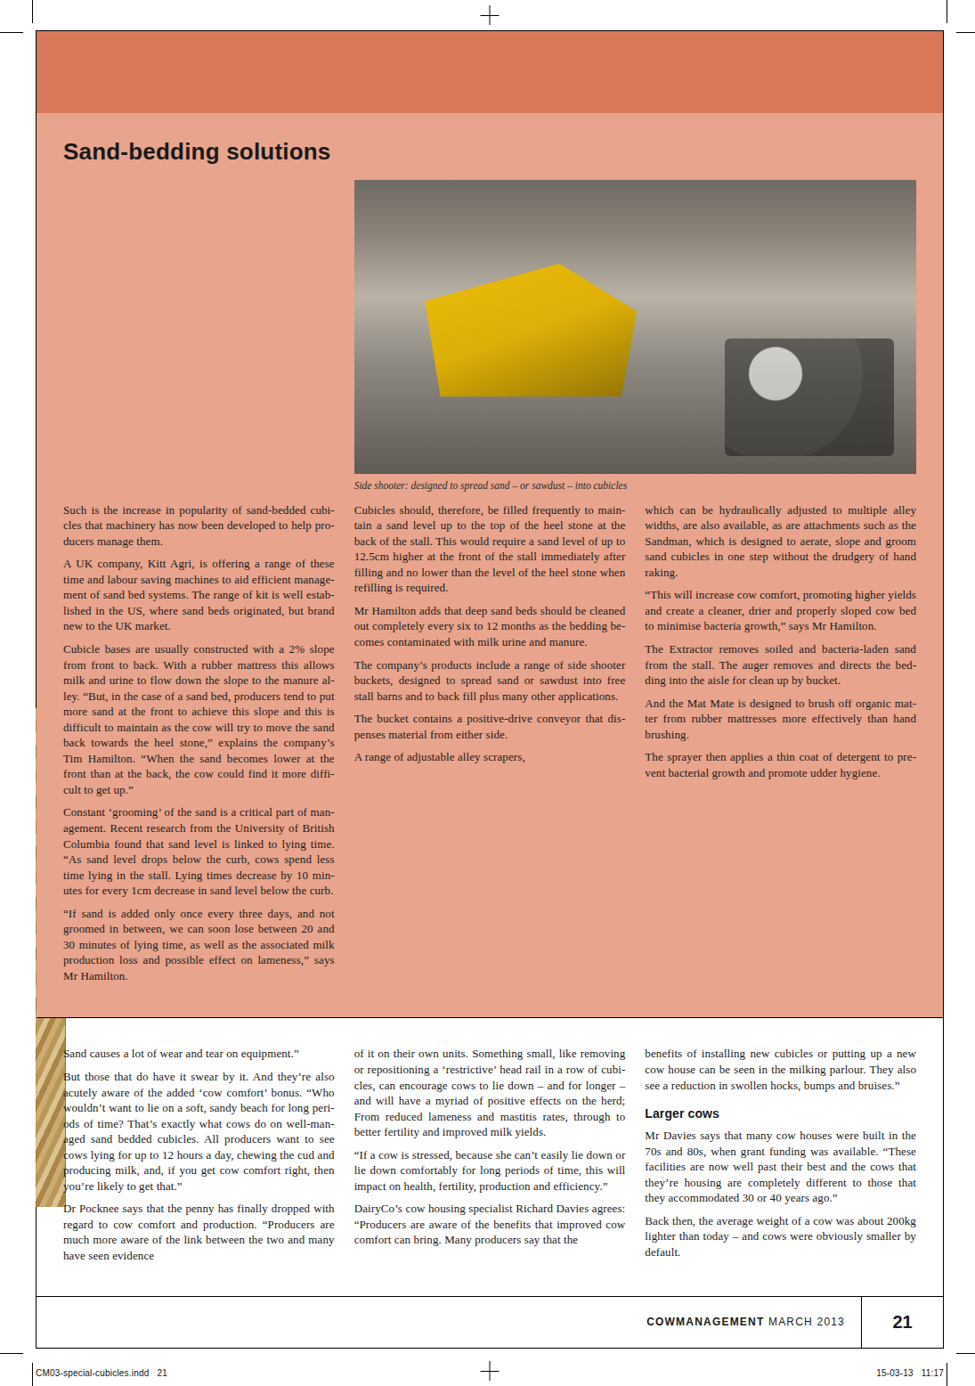Sand-bedding solutions
Side shooter: designed to spread sand – or sawdust – into cubicles
Such is the increase in popularity of sand-bedded cubicles that machinery has now been developed to help producers manage them.
A UK company, Kitt Agri, is offering a range of these time and labour saving machines to aid efficient management of sand bed systems. The range of kit is well established in the US, where sand beds originated, but brand new to the UK market.
Cubicle bases are usually constructed with a 2% slope from front to back. With a rubber mattress this allows milk and urine to flow down the slope to the manure alley. “But, in the case of a sand bed, producers tend to put more sand at the front to achieve this slope and this is difficult to maintain as the cow will try to move the sand back towards the heel stone,” explains the company’s Tim Hamilton. “When the sand becomes lower at the front than at the back, the cow could find it more difficult to get up.”
Constant ‘grooming’ of the sand is a critical part of management. Recent research from the University of British Columbia found that sand level is linked to lying time. “As sand level drops below the curb, cows spend less time lying in the stall. Lying times decrease by 10 minutes for every 1cm decrease in sand level below the curb.
“If sand is added only once every three days, and not groomed in between, we can soon lose between 20 and 30 minutes of lying time, as well as the associated milk production loss and possible effect on lameness,” says Mr Hamilton.
Cubicles should, therefore, be filled frequently to maintain a sand level up to the top of the heel stone at the back of the stall. This would require a sand level of up to 12.5cm higher at the front of the stall immediately after filling and no lower than the level of the heel stone when refilling is required.
Mr Hamilton adds that deep sand beds should be cleaned out completely every six to 12 months as the bedding becomes contaminated with milk urine and manure.
The company’s products include a range of side shooter buckets, designed to spread sand or sawdust into free stall barns and to back fill plus many other applications.
The bucket contains a positive-drive conveyor that dispenses material from either side.
A range of adjustable alley scrapers,
which can be hydraulically adjusted to multiple alley widths, are also available, as are attachments such as the Sandman, which is designed to aerate, slope and groom sand cubicles in one step without the drudgery of hand raking.
“This will increase cow comfort, promoting higher yields and create a cleaner, drier and properly sloped cow bed to minimise bacteria growth,” says Mr Hamilton.
The Extractor removes soiled and bacteria-laden sand from the stall. The auger removes and directs the bedding into the aisle for clean up by bucket.
And the Mat Mate is designed to brush off organic matter from rubber mattresses more effectively than hand brushing.
The sprayer then applies a thin coat of detergent to prevent bacterial growth and promote udder hygiene.
Sand causes a lot of wear and tear on equipment.”
But those that do have it swear by it. And they’re also acutely aware of the added ‘cow comfort’ bonus. “Who wouldn’t want to lie on a soft, sandy beach for long periods of time? That’s exactly what cows do on well-managed sand bedded cubicles. All producers want to see cows lying for up to 12 hours a day, chewing the cud and producing milk, and, if you get cow comfort right, then you’re likely to get that.”
Dr Pocknee says that the penny has finally dropped with regard to cow comfort and production. “Producers are much more aware of the link between the two and many have seen evidence
of it on their own units. Something small, like removing or repositioning a ‘restrictive’ head rail in a row of cubicles, can encourage cows to lie down – and for longer – and will have a myriad of positive effects on the herd; From reduced lameness and mastitis rates, through to better fertility and improved milk yields.
“If a cow is stressed, because she can’t easily lie down or lie down comfortably for long periods of time, this will impact on health, fertility, production and efficiency.”
DairyCo’s cow housing specialist Richard Davies agrees: “Producers are aware of the benefits that improved cow comfort can bring. Many producers say that the
benefits of installing new cubicles or putting up a new cow house can be seen in the milking parlour. They also see a reduction in swollen hocks, bumps and bruises.”
Larger cows
Mr Davies says that many cow houses were built in the 70s and 80s, when grant funding was available. “These facilities are now well past their best and the cows that they’re housing are completely different to those that they accommodated 30 or 40 years ago.”
Back then, the average weight of a cow was about 200kg lighter than today – and cows were obviously smaller by default.
COWMANAGEMENT MARCH 2013
21
CM03-special-cubicles.indd 21
15-03-13 11:17